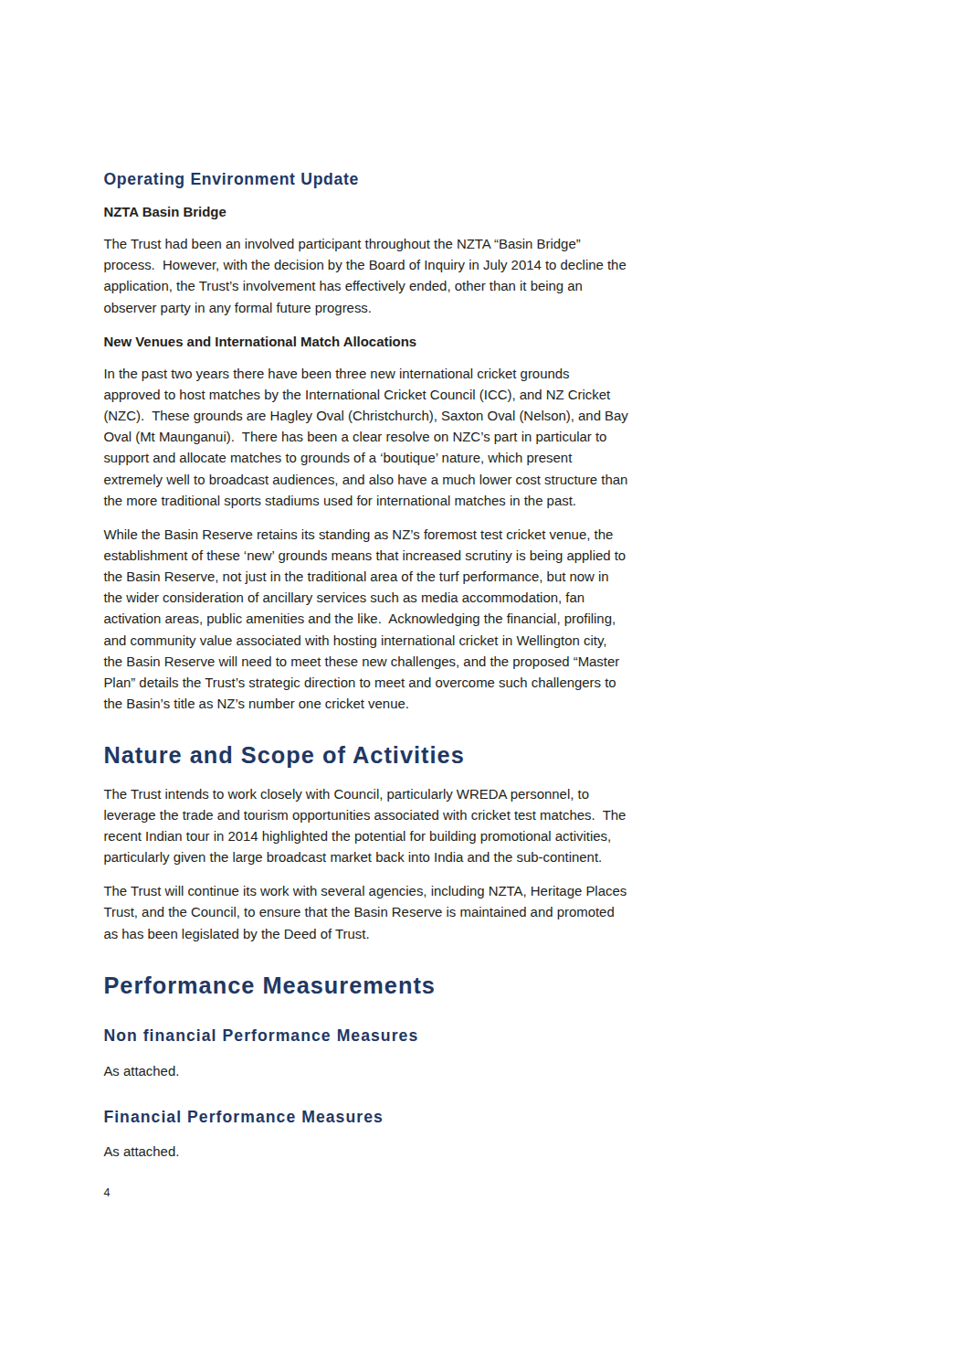Operating Environment Update
NZTA Basin Bridge
The Trust had been an involved participant throughout the NZTA “Basin Bridge” process. However, with the decision by the Board of Inquiry in July 2014 to decline the application, the Trust’s involvement has effectively ended, other than it being an observer party in any formal future progress.
New Venues and International Match Allocations
In the past two years there have been three new international cricket grounds approved to host matches by the International Cricket Council (ICC), and NZ Cricket (NZC). These grounds are Hagley Oval (Christchurch), Saxton Oval (Nelson), and Bay Oval (Mt Maunganui). There has been a clear resolve on NZC’s part in particular to support and allocate matches to grounds of a ‘boutique’ nature, which present extremely well to broadcast audiences, and also have a much lower cost structure than the more traditional sports stadiums used for international matches in the past.
While the Basin Reserve retains its standing as NZ’s foremost test cricket venue, the establishment of these ‘new’ grounds means that increased scrutiny is being applied to the Basin Reserve, not just in the traditional area of the turf performance, but now in the wider consideration of ancillary services such as media accommodation, fan activation areas, public amenities and the like. Acknowledging the financial, profiling, and community value associated with hosting international cricket in Wellington city, the Basin Reserve will need to meet these new challenges, and the proposed “Master Plan” details the Trust’s strategic direction to meet and overcome such challengers to the Basin’s title as NZ’s number one cricket venue.
Nature and Scope of Activities
The Trust intends to work closely with Council, particularly WREDA personnel, to leverage the trade and tourism opportunities associated with cricket test matches. The recent Indian tour in 2014 highlighted the potential for building promotional activities, particularly given the large broadcast market back into India and the sub-continent.
The Trust will continue its work with several agencies, including NZTA, Heritage Places Trust, and the Council, to ensure that the Basin Reserve is maintained and promoted as has been legislated by the Deed of Trust.
Performance Measurements
Non financial Performance Measures
As attached.
Financial Performance Measures
As attached.
4